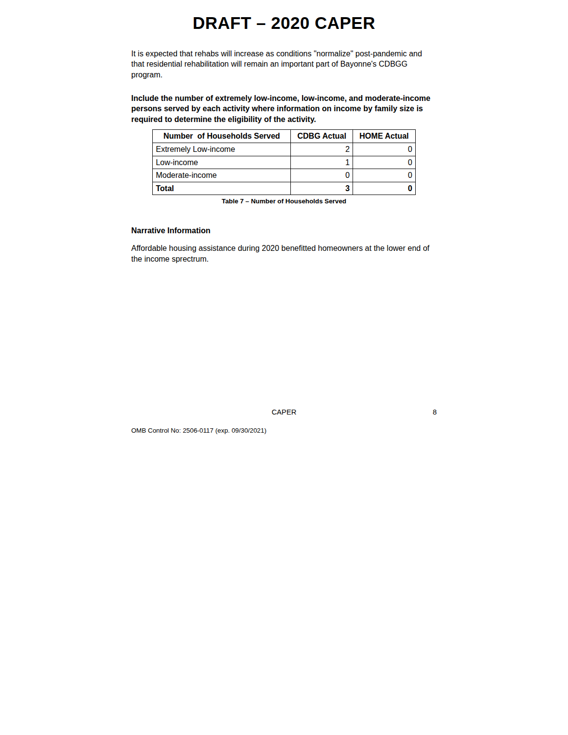Draft – 2020 CAPER
It is expected that rehabs will increase as conditions "normalize" post-pandemic and that residential rehabilitation will remain an important part of Bayonne's CDBGG program.
Include the number of extremely low-income, low-income, and moderate-income persons served by each activity where information on income by family size is required to determine the eligibility of the activity.
| Number of Households Served | CDBG Actual | HOME Actual |
| --- | --- | --- |
| Extremely Low-income | 2 | 0 |
| Low-income | 1 | 0 |
| Moderate-income | 0 | 0 |
| Total | 3 | 0 |
Table 7 – Number of Households Served
Narrative Information
Affordable housing assistance during 2020 benefitted homeowners at the lower end of the income sprectrum.
CAPER 8
OMB Control No: 2506-0117 (exp. 09/30/2021)